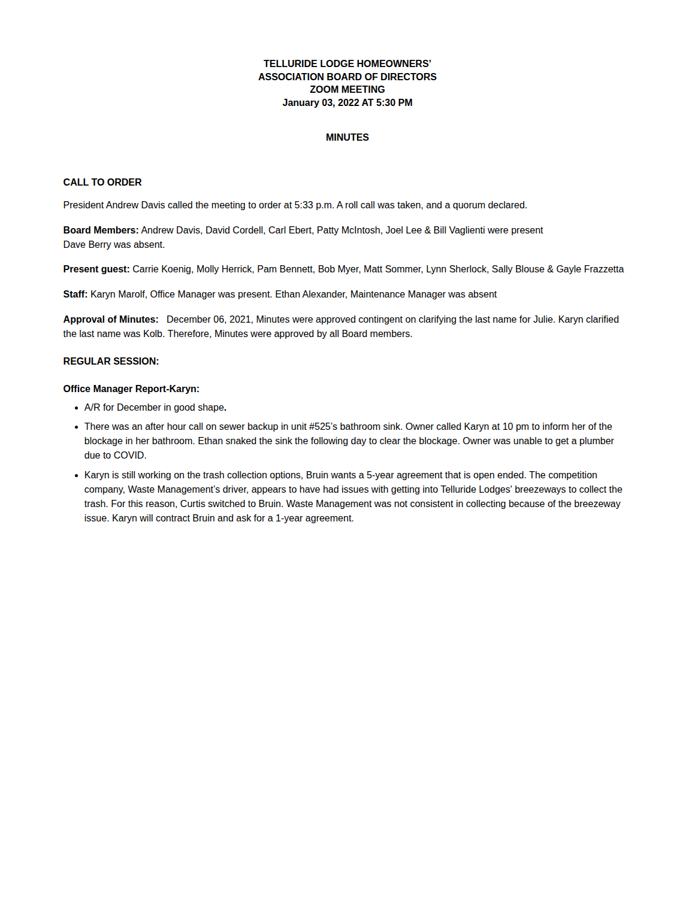TELLURIDE LODGE HOMEOWNERS’
ASSOCIATION BOARD OF DIRECTORS
ZOOM MEETING
January 03, 2022 AT 5:30 PM
MINUTES
CALL TO ORDER
President Andrew Davis called the meeting to order at 5:33 p.m. A roll call was taken, and a quorum declared.
Board Members: Andrew Davis, David Cordell, Carl Ebert, Patty McIntosh, Joel Lee & Bill Vaglienti were present
Dave Berry was absent.
Present guest: Carrie Koenig, Molly Herrick, Pam Bennett, Bob Myer, Matt Sommer, Lynn Sherlock, Sally Blouse & Gayle Frazzetta
Staff: Karyn Marolf, Office Manager was present. Ethan Alexander, Maintenance Manager was absent
Approval of Minutes: December 06, 2021, Minutes were approved contingent on clarifying the last name for Julie. Karyn clarified the last name was Kolb. Therefore, Minutes were approved by all Board members.
REGULAR SESSION:
Office Manager Report-Karyn:
A/R for December in good shape.
There was an after hour call on sewer backup in unit #525’s bathroom sink. Owner called Karyn at 10 pm to inform her of the blockage in her bathroom. Ethan snaked the sink the following day to clear the blockage. Owner was unable to get a plumber due to COVID.
Karyn is still working on the trash collection options, Bruin wants a 5-year agreement that is open ended. The competition company, Waste Management’s driver, appears to have had issues with getting into Telluride Lodges' breezeways to collect the trash. For this reason, Curtis switched to Bruin. Waste Management was not consistent in collecting because of the breezeway issue. Karyn will contract Bruin and ask for a 1-year agreement.